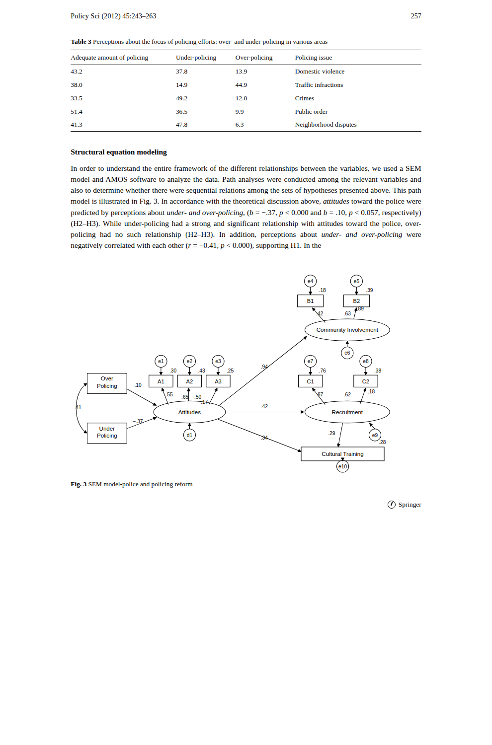Policy Sci (2012) 45:243–263 257
Table 3 Perceptions about the focus of policing efforts: over- and under-policing in various areas
| Adequate amount of policing | Under-policing | Over-policing | Policing issue |
| --- | --- | --- | --- |
| 43.2 | 37.8 | 13.9 | Domestic violence |
| 38.0 | 14.9 | 44.9 | Traffic infractions |
| 33.5 | 49.2 | 12.0 | Crimes |
| 51.4 | 36.5 | 9.9 | Public order |
| 41.3 | 47.8 | 6.3 | Neighborhood disputes |
Structural equation modeling
In order to understand the entire framework of the different relationships between the variables, we used a SEM model and AMOS software to analyze the data. Path analyses were conducted among the relevant variables and also to determine whether there were sequential relations among the sets of hypotheses presented above. This path model is illustrated in Fig. 3. In accordance with the theoretical discussion above, attitudes toward the police were predicted by perceptions about under- and over-policing, (b = −.37, p < 0.000 and b = .10, p < 0.057, respectively) (H2–H3). While under-policing had a strong and significant relationship with attitudes toward the police, over-policing had no such relationship (H2–H3). In addition, perceptions about under- and over-policing were negatively correlated with each other (r = −0.41, p < 0.000), supporting H1. In the
e4 e5 e1 e2 e3 e6 e7 e8 d1 e9 e10 B1 B2 A1 A2 A3 C1 C2 Community Involvement Attitudes Recruitment Cultural Training Over Policing Under Policing .18 .39 .42 .63 .89 .30 .43 .25 .55 .65 .50 .17 .10 −.37 -.41 .94 .76 .38 .87 .62 .18 .42 .34 .29 .28
Fig. 3 SEM model-police and policing reform
Springer